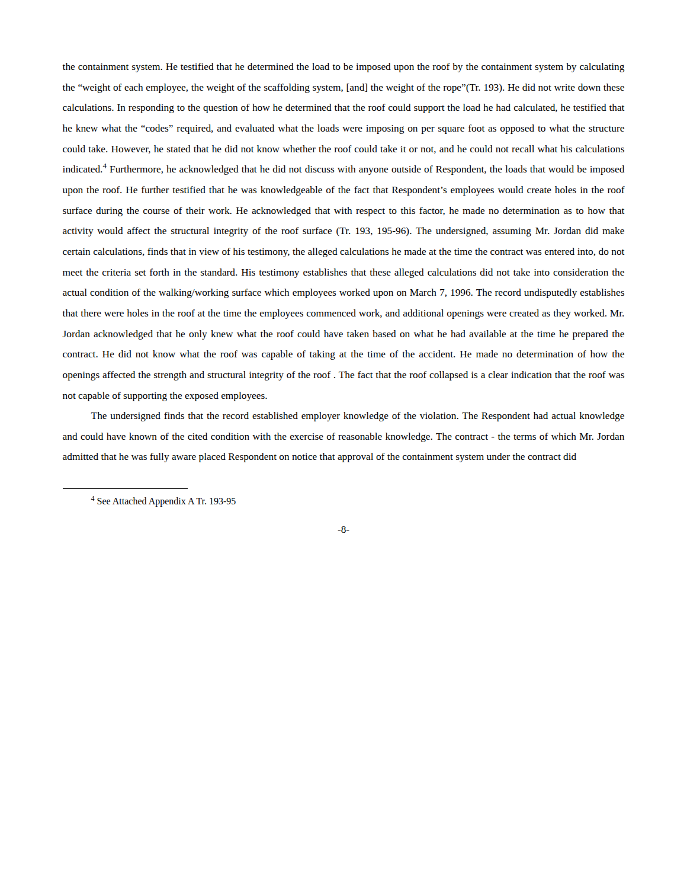the containment system. He testified that he determined the load to be imposed upon the roof by the containment system by calculating the “weight of each employee, the weight of the scaffolding system, [and] the weight of the rope”(Tr. 193). He did not write down these calculations. In responding to the question of how he determined that the roof could support the load he had calculated, he testified that he knew what the “codes” required, and evaluated what the loads were imposing on per square foot as opposed to what the structure could take. However, he stated that he did not know whether the roof could take it or not, and he could not recall what his calculations indicated.4 Furthermore, he acknowledged that he did not discuss with anyone outside of Respondent, the loads that would be imposed upon the roof. He further testified that he was knowledgeable of the fact that Respondent’s employees would create holes in the roof surface during the course of their work. He acknowledged that with respect to this factor, he made no determination as to how that activity would affect the structural integrity of the roof surface (Tr. 193, 195-96). The undersigned, assuming Mr. Jordan did make certain calculations, finds that in view of his testimony, the alleged calculations he made at the time the contract was entered into, do not meet the criteria set forth in the standard. His testimony establishes that these alleged calculations did not take into consideration the actual condition of the walking/working surface which employees worked upon on March 7, 1996. The record undisputedly establishes that there were holes in the roof at the time the employees commenced work, and additional openings were created as they worked. Mr. Jordan acknowledged that he only knew what the roof could have taken based on what he had available at the time he prepared the contract. He did not know what the roof was capable of taking at the time of the accident. He made no determination of how the openings affected the strength and structural integrity of the roof . The fact that the roof collapsed is a clear indication that the roof was not capable of supporting the exposed employees.
The undersigned finds that the record established employer knowledge of the violation. The Respondent had actual knowledge and could have known of the cited condition with the exercise of reasonable knowledge. The contract - the terms of which Mr. Jordan admitted that he was fully aware placed Respondent on notice that approval of the containment system under the contract did
4 See Attached Appendix A Tr. 193-95
-8-